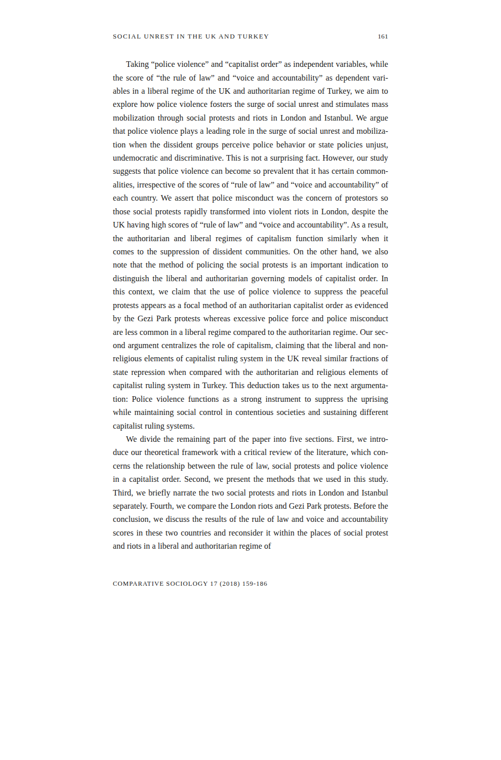Social Unrest in the UK and Turkey 161
Taking “police violence” and “capitalist order” as independent variables, while the score of “the rule of law” and “voice and accountability” as dependent variables in a liberal regime of the UK and authoritarian regime of Turkey, we aim to explore how police violence fosters the surge of social unrest and stimulates mass mobilization through social protests and riots in London and Istanbul. We argue that police violence plays a leading role in the surge of social unrest and mobilization when the dissident groups perceive police behavior or state policies unjust, undemocratic and discriminative. This is not a surprising fact. However, our study suggests that police violence can become so prevalent that it has certain commonalities, irrespective of the scores of “rule of law” and “voice and accountability” of each country. We assert that police misconduct was the concern of protestors so those social protests rapidly transformed into violent riots in London, despite the UK having high scores of “rule of law” and “voice and accountability”. As a result, the authoritarian and liberal regimes of capitalism function similarly when it comes to the suppression of dissident communities. On the other hand, we also note that the method of policing the social protests is an important indication to distinguish the liberal and authoritarian governing models of capitalist order. In this context, we claim that the use of police violence to suppress the peaceful protests appears as a focal method of an authoritarian capitalist order as evidenced by the Gezi Park protests whereas excessive police force and police misconduct are less common in a liberal regime compared to the authoritarian regime. Our second argument centralizes the role of capitalism, claiming that the liberal and non-religious elements of capitalist ruling system in the UK reveal similar fractions of state repression when compared with the authoritarian and religious elements of capitalist ruling system in Turkey. This deduction takes us to the next argumentation: Police violence functions as a strong instrument to suppress the uprising while maintaining social control in contentious societies and sustaining different capitalist ruling systems.
We divide the remaining part of the paper into five sections. First, we introduce our theoretical framework with a critical review of the literature, which concerns the relationship between the rule of law, social protests and police violence in a capitalist order. Second, we present the methods that we used in this study. Third, we briefly narrate the two social protests and riots in London and Istanbul separately. Fourth, we compare the London riots and Gezi Park protests. Before the conclusion, we discuss the results of the rule of law and voice and accountability scores in these two countries and reconsider it within the places of social protest and riots in a liberal and authoritarian regime of
Comparative Sociology 17 (2018) 159-186